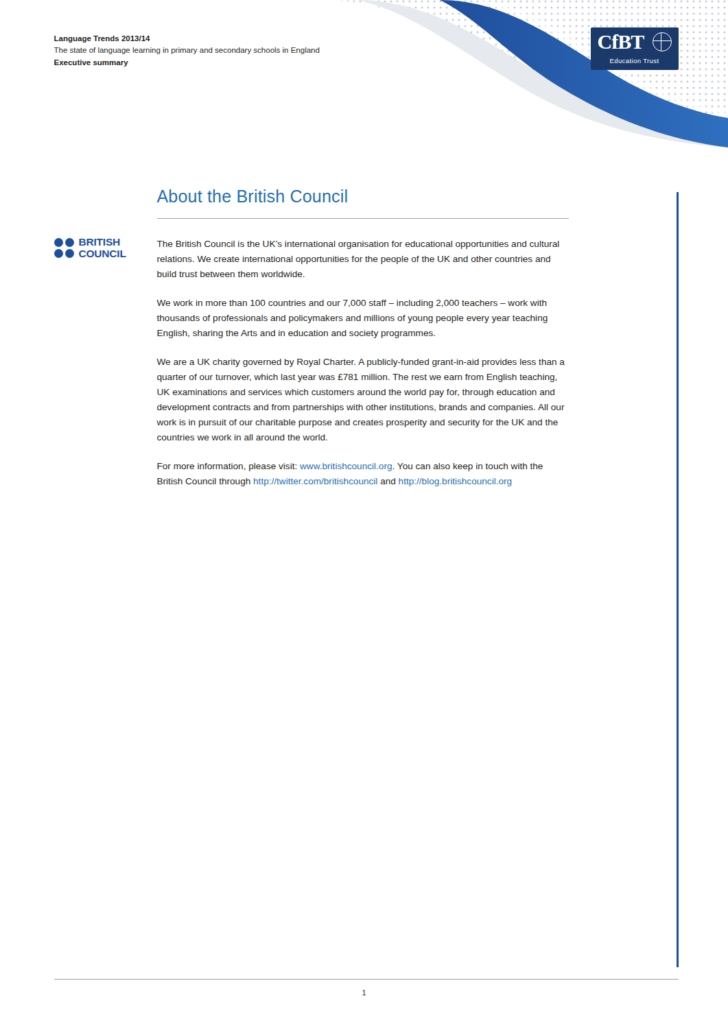Language Trends 2013/14
The state of language learning in primary and secondary schools in England
Executive summary
CfBT Education Trust
BRITISH
COUNCIL
About the British Council
The British Council is the UK’s international organisation for educational opportunities and cultural relations. We create international opportunities for the people of the UK and other countries and build trust between them worldwide.
We work in more than 100 countries and our 7,000 staff – including 2,000 teachers – work with thousands of professionals and policymakers and millions of young people every year teaching English, sharing the Arts and in education and society programmes.
We are a UK charity governed by Royal Charter. A publicly-funded grant-in-aid provides less than a quarter of our turnover, which last year was £781 million. The rest we earn from English teaching, UK examinations and services which customers around the world pay for, through education and development contracts and from partnerships with other institutions, brands and companies. All our work is in pursuit of our charitable purpose and creates prosperity and security for the UK and the countries we work in all around the world.
For more information, please visit: www.britishcouncil.org. You can also keep in touch with the British Council through http://twitter.com/britishcouncil and http://blog.britishcouncil.org
1